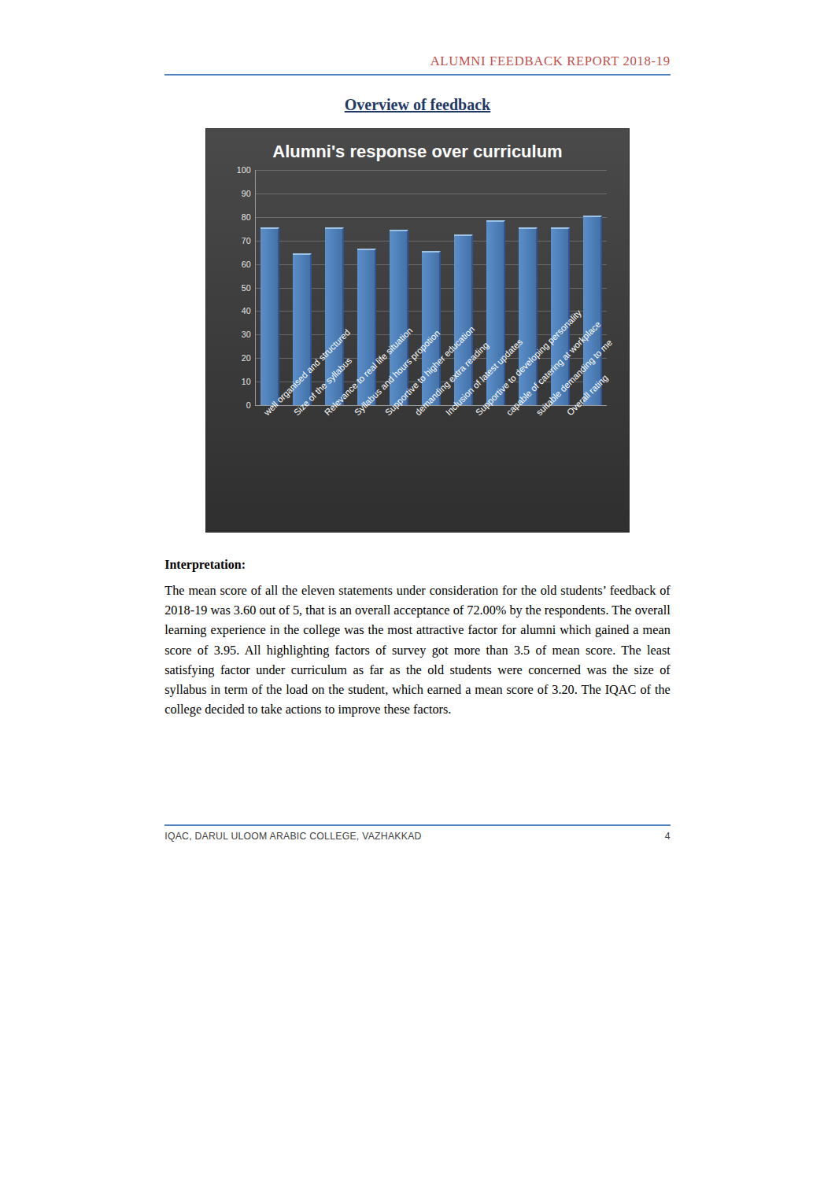ALUMNI FEEDBACK REPORT 2018-19
Overview of feedback
Alumni's response over curriculum
Level of satisfaction (%)
100
90
80
70
60
50
40
30
20
10
0
well organised and structured Size of the syllabus Relevance to real life situation Syllabus and hours propotion Supportive to higher education demanding extra reading Inclusion of latest updates Supportive to developing personality capable of catering at workplace suitable demanding to me Overall rating
Interpretation:
The mean score of all the eleven statements under consideration for the old students’ feedback of 2018-19 was 3.60 out of 5, that is an overall acceptance of 72.00% by the respondents. The overall learning experience in the college was the most attractive factor for alumni which gained a mean score of 3.95. All highlighting factors of survey got more than 3.5 of mean score. The least satisfying factor under curriculum as far as the old students were concerned was the size of syllabus in term of the load on the student, which earned a mean score of 3.20. The IQAC of the college decided to take actions to improve these factors.
IQAC, DARUL ULOOM ARABIC COLLEGE, VAZHAKKAD 4